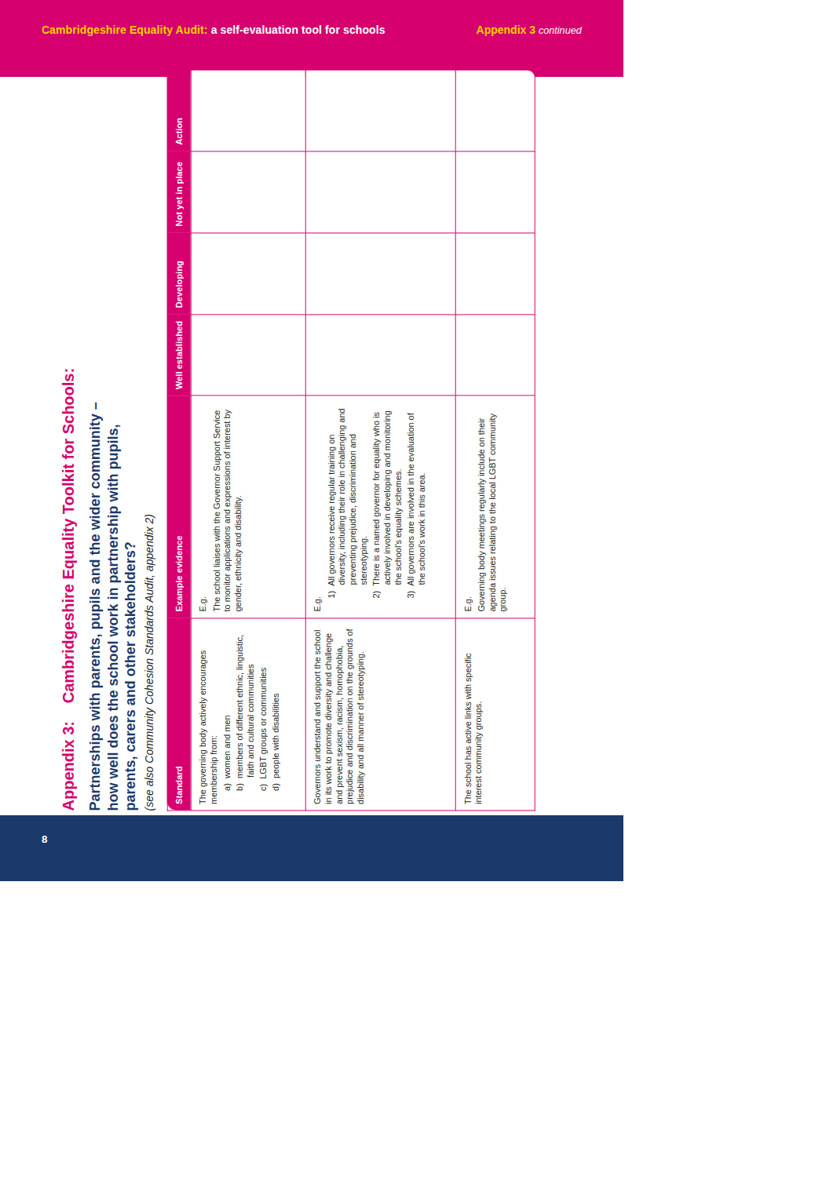Cambridgeshire Equality Audit: a self-evaluation tool for schools
Appendix 3 continued
Appendix 3:
Cambridgeshire Equality Toolkit for Schools:
Partnerships with parents, pupils and the wider community –
how well does the school work in partnership with pupils,
parents, carers and other stakeholders?
(see also Community Cohesion Standards Audit, appendix 2)
| Standard | Example evidence | Well established | Developing | Not yet in place | Action |
| --- | --- | --- | --- | --- | --- |
| The governing body actively encourages membership from: a) women and men b) members of different ethnic, linguistic, faith and cultural communities c) LGBT groups or communities d) people with disabilities | E.g. The school liaises with the Governor Support Service to monitor applications and expressions of interest by gender, ethnicity and disability. | | | | |
| Governors understand and support the school in its work to promote diversity and challenge and prevent sexism, racism, homophobia, prejudice and discrimination on the grounds of disability and all manner of stereotyping. | E.g. 1) All governors receive regular training on diversity, including their role in challenging and preventing prejudice, discrimination and stereotyping. 2) There is a named governor for equality who is actively involved in developing and monitoring the school’s equality schemes. 3) All governors are involved in the evaluation of the school’s work in this area. | | | | |
| The school has active links with specific interest community groups. | E.g. Governing body meetings regularly include on their agenda issues relating to the local LGBT community group. | | | | |
8